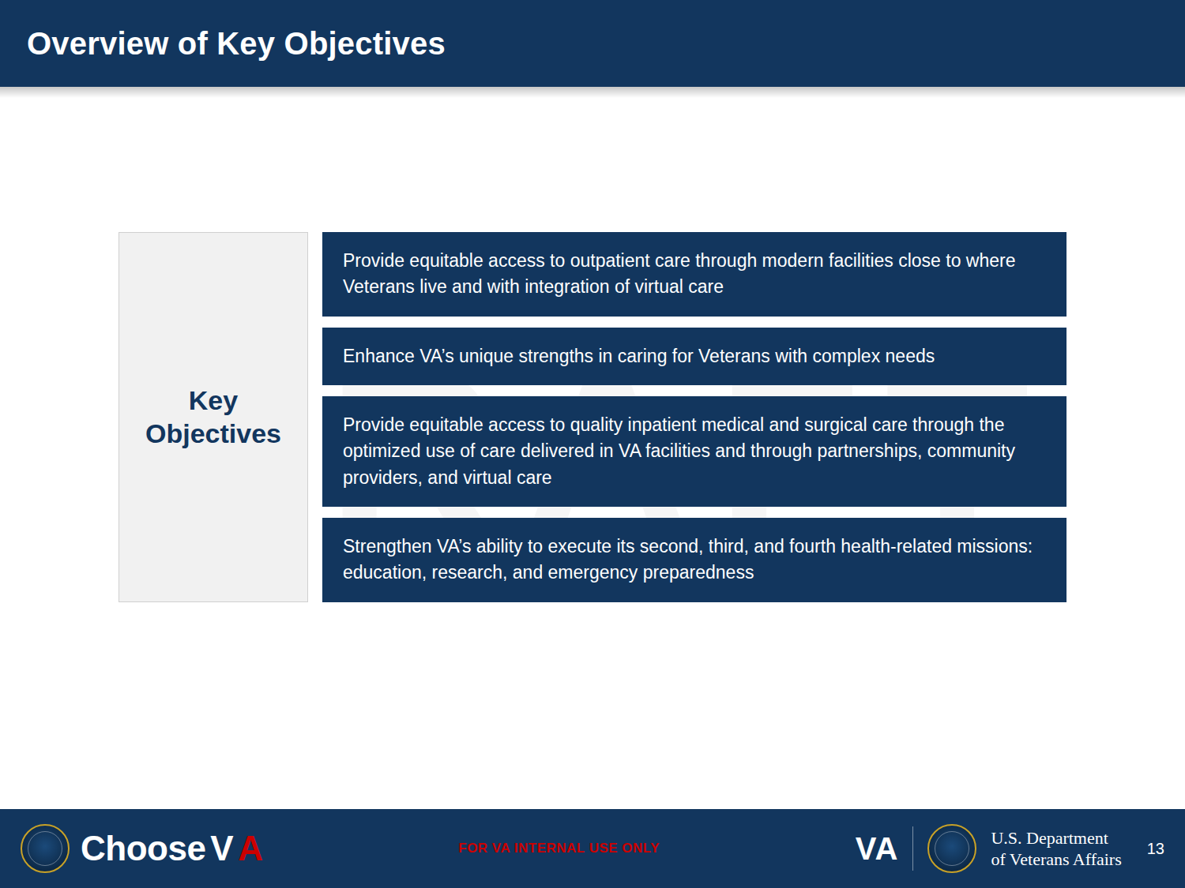Overview of Key Objectives
DRAFT
Key
Objectives
Provide equitable access to outpatient care through modern facilities close to where Veterans live and with integration of virtual care
Enhance VA’s unique strengths in caring for Veterans with complex needs
Provide equitable access to quality inpatient medical and surgical care through the optimized use of care delivered in VA facilities and through partnerships, community providers, and virtual care
Strengthen VA’s ability to execute its second, third, and fourth health-related missions: education, research, and emergency preparedness
Choose VA
FOR VA INTERNAL USE ONLY
VA
U.S. Department
of Veterans Affairs
13